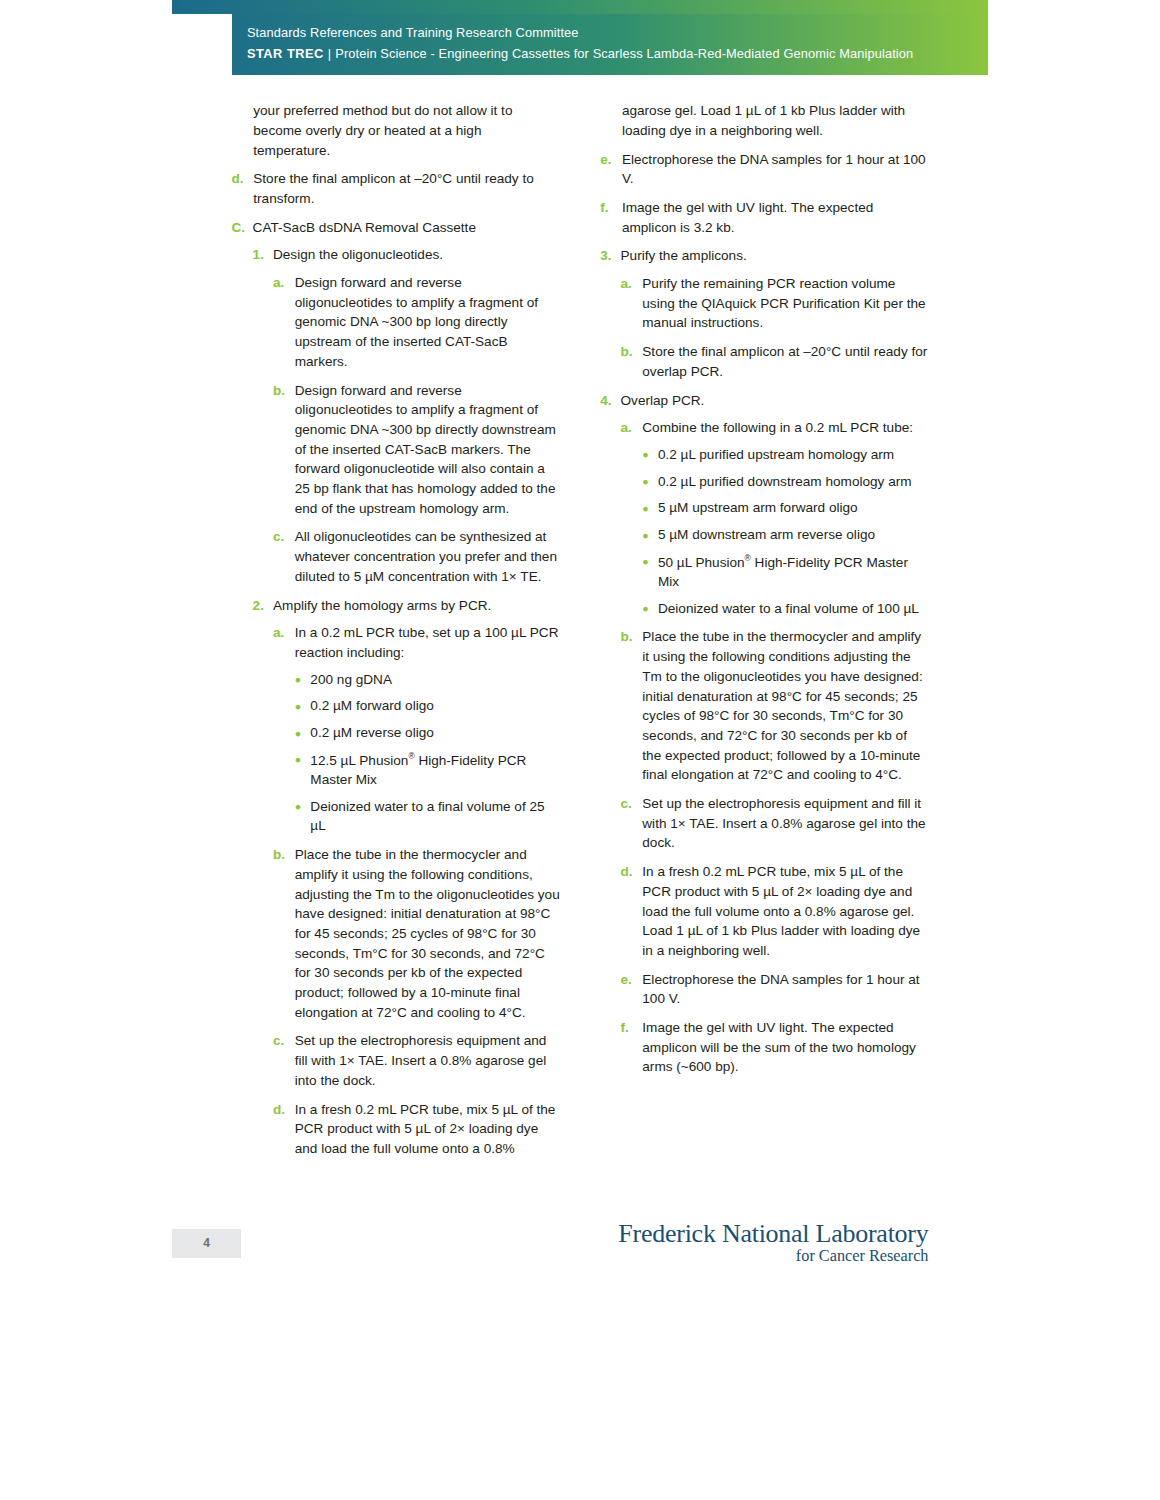Standards References and Training Research Committee
STAR TREC|Protein Science - Engineering Cassettes for Scarless Lambda-Red-Mediated Genomic Manipulation
your preferred method but do not allow it to become overly dry or heated at a high temperature.
d. Store the final amplicon at –20°C until ready to transform.
C. CAT-SacB dsDNA Removal Cassette
1. Design the oligonucleotides.
a. Design forward and reverse oligonucleotides to amplify a fragment of genomic DNA ~300 bp long directly upstream of the inserted CAT-SacB markers.
b. Design forward and reverse oligonucleotides to amplify a fragment of genomic DNA ~300 bp directly downstream of the inserted CAT-SacB markers. The forward oligonucleotide will also contain a 25 bp flank that has homology added to the end of the upstream homology arm.
c. All oligonucleotides can be synthesized at whatever concentration you prefer and then diluted to 5 µM concentration with 1× TE.
2. Amplify the homology arms by PCR.
a. In a 0.2 mL PCR tube, set up a 100 µL PCR reaction including:
200 ng gDNA
0.2 µM forward oligo
0.2 µM reverse oligo
12.5 µL Phusion® High-Fidelity PCR Master Mix
Deionized water to a final volume of 25 µL
b. Place the tube in the thermocycler and amplify it using the following conditions, adjusting the Tm to the oligonucleotides you have designed: initial denaturation at 98°C for 45 seconds; 25 cycles of 98°C for 30 seconds, Tm°C for 30 seconds, and 72°C for 30 seconds per kb of the expected product; followed by a 10-minute final elongation at 72°C and cooling to 4°C.
c. Set up the electrophoresis equipment and fill with 1× TAE. Insert a 0.8% agarose gel into the dock.
d. In a fresh 0.2 mL PCR tube, mix 5 µL of the PCR product with 5 µL of 2× loading dye and load the full volume onto a 0.8%
agarose gel. Load 1 µL of 1 kb Plus ladder with loading dye in a neighboring well.
e. Electrophorese the DNA samples for 1 hour at 100 V.
f. Image the gel with UV light. The expected amplicon is 3.2 kb.
3. Purify the amplicons.
a. Purify the remaining PCR reaction volume using the QIAquick PCR Purification Kit per the manual instructions.
b. Store the final amplicon at –20°C until ready for overlap PCR.
4. Overlap PCR.
a. Combine the following in a 0.2 mL PCR tube:
0.2 µL purified upstream homology arm
0.2 µL purified downstream homology arm
5 µM upstream arm forward oligo
5 µM downstream arm reverse oligo
50 µL Phusion® High-Fidelity PCR Master Mix
Deionized water to a final volume of 100 µL
b. Place the tube in the thermocycler and amplify it using the following conditions adjusting the Tm to the oligonucleotides you have designed: initial denaturation at 98°C for 45 seconds; 25 cycles of 98°C for 30 seconds, Tm°C for 30 seconds, and 72°C for 30 seconds per kb of the expected product; followed by a 10-minute final elongation at 72°C and cooling to 4°C.
c. Set up the electrophoresis equipment and fill it with 1× TAE. Insert a 0.8% agarose gel into the dock.
d. In a fresh 0.2 mL PCR tube, mix 5 µL of the PCR product with 5 µL of 2× loading dye and load the full volume onto a 0.8% agarose gel. Load 1 µL of 1 kb Plus ladder with loading dye in a neighboring well.
e. Electrophorese the DNA samples for 1 hour at 100 V.
f. Image the gel with UV light. The expected amplicon will be the sum of the two homology arms (~600 bp).
4
Frederick National Laboratory
for Cancer Research